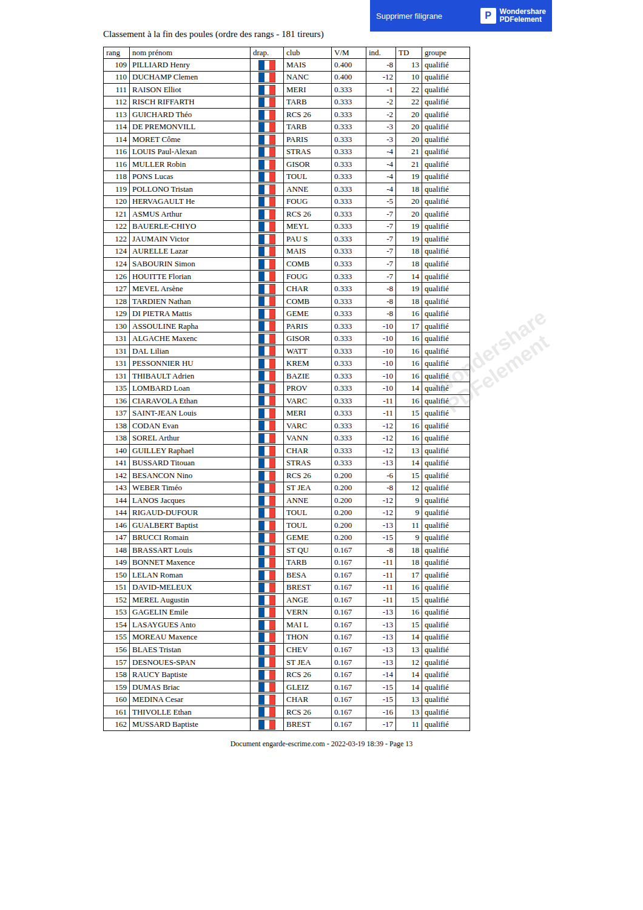Supprimer filigrane P Wondershare
PDFelement
Wondershare PDFelement
Classement à la fin des poules (ordre des rangs - 181 tireurs)
| rang | nom prénom | drap. | club | V/M | ind. | TD | groupe |
| --- | --- | --- | --- | --- | --- | --- | --- |
| 109 | PILLIARD Henry | | MAIS | 0.400 | -8 | 13 | qualifié |
| 110 | DUCHAMP Clemen | | NANC | 0.400 | -12 | 10 | qualifié |
| 111 | RAISON Elliot | | MERI | 0.333 | -1 | 22 | qualifié |
| 112 | RISCH RIFFARTH | | TARB | 0.333 | -2 | 22 | qualifié |
| 113 | GUICHARD Théo | | RCS 26 | 0.333 | -2 | 20 | qualifié |
| 114 | DE PREMONVILL | | TARB | 0.333 | -3 | 20 | qualifié |
| 114 | MORET Côme | | PARIS | 0.333 | -3 | 20 | qualifié |
| 116 | LOUIS Paul-Alexan | | STRAS | 0.333 | -4 | 21 | qualifié |
| 116 | MULLER Robin | | GISOR | 0.333 | -4 | 21 | qualifié |
| 118 | PONS Lucas | | TOUL | 0.333 | -4 | 19 | qualifié |
| 119 | POLLONO Tristan | | ANNE | 0.333 | -4 | 18 | qualifié |
| 120 | HERVAGAULT He | | FOUG | 0.333 | -5 | 20 | qualifié |
| 121 | ASMUS Arthur | | RCS 26 | 0.333 | -7 | 20 | qualifié |
| 122 | BAUERLE-CHIYO | | MEYL | 0.333 | -7 | 19 | qualifié |
| 122 | JAUMAIN Victor | | PAU S | 0.333 | -7 | 19 | qualifié |
| 124 | AURELLE Lazar | | MAIS | 0.333 | -7 | 18 | qualifié |
| 124 | SABOURIN Simon | | COMB | 0.333 | -7 | 18 | qualifié |
| 126 | HOUITTE Florian | | FOUG | 0.333 | -7 | 14 | qualifié |
| 127 | MEVEL Arsène | | CHAR | 0.333 | -8 | 19 | qualifié |
| 128 | TARDIEN Nathan | | COMB | 0.333 | -8 | 18 | qualifié |
| 129 | DI PIETRA Mattis | | GEME | 0.333 | -8 | 16 | qualifié |
| 130 | ASSOULINE Rapha | | PARIS | 0.333 | -10 | 17 | qualifié |
| 131 | ALGACHE Maxenc | | GISOR | 0.333 | -10 | 16 | qualifié |
| 131 | DAL Lilian | | WATT | 0.333 | -10 | 16 | qualifié |
| 131 | PESSONNIER HU | | KREM | 0.333 | -10 | 16 | qualifié |
| 131 | THIBAULT Adrien | | BAZIE | 0.333 | -10 | 16 | qualifié |
| 135 | LOMBARD Loan | | PROV | 0.333 | -10 | 14 | qualifié |
| 136 | CIARAVOLA Ethan | | VARC | 0.333 | -11 | 16 | qualifié |
| 137 | SAINT-JEAN Louis | | MERI | 0.333 | -11 | 15 | qualifié |
| 138 | CODAN Evan | | VARC | 0.333 | -12 | 16 | qualifié |
| 138 | SOREL Arthur | | VANN | 0.333 | -12 | 16 | qualifié |
| 140 | GUILLEY Raphael | | CHAR | 0.333 | -12 | 13 | qualifié |
| 141 | BUSSARD Titouan | | STRAS | 0.333 | -13 | 14 | qualifié |
| 142 | BESANCON Nino | | RCS 26 | 0.200 | -6 | 15 | qualifié |
| 143 | WEBER Timéo | | ST JEA | 0.200 | -8 | 12 | qualifié |
| 144 | LANOS Jacques | | ANNE | 0.200 | -12 | 9 | qualifié |
| 144 | RIGAUD-DUFOUR | | TOUL | 0.200 | -12 | 9 | qualifié |
| 146 | GUALBERT Baptist | | TOUL | 0.200 | -13 | 11 | qualifié |
| 147 | BRUCCI Romain | | GEME | 0.200 | -15 | 9 | qualifié |
| 148 | BRASSART Louis | | ST QU | 0.167 | -8 | 18 | qualifié |
| 149 | BONNET Maxence | | TARB | 0.167 | -11 | 18 | qualifié |
| 150 | LELAN Roman | | BESA | 0.167 | -11 | 17 | qualifié |
| 151 | DAVID-MELEUX | | BREST | 0.167 | -11 | 16 | qualifié |
| 152 | MEREL Augustin | | ANGE | 0.167 | -11 | 15 | qualifié |
| 153 | GAGELIN Emile | | VERN | 0.167 | -13 | 16 | qualifié |
| 154 | LASAYGUES Anto | | MAI L | 0.167 | -13 | 15 | qualifié |
| 155 | MOREAU Maxence | | THON | 0.167 | -13 | 14 | qualifié |
| 156 | BLAES Tristan | | CHEV | 0.167 | -13 | 13 | qualifié |
| 157 | DESNOUES-SPAN | | ST JEA | 0.167 | -13 | 12 | qualifié |
| 158 | RAUCY Baptiste | | RCS 26 | 0.167 | -14 | 14 | qualifié |
| 159 | DUMAS Briac | | GLEIZ | 0.167 | -15 | 14 | qualifié |
| 160 | MEDINA Cesar | | CHAR | 0.167 | -15 | 13 | qualifié |
| 161 | THIVOLLE Ethan | | RCS 26 | 0.167 | -16 | 13 | qualifié |
| 162 | MUSSARD Baptiste | | BREST | 0.167 | -17 | 11 | qualifié |
Document engarde-escrime.com - 2022-03-19 18:39 - Page 13